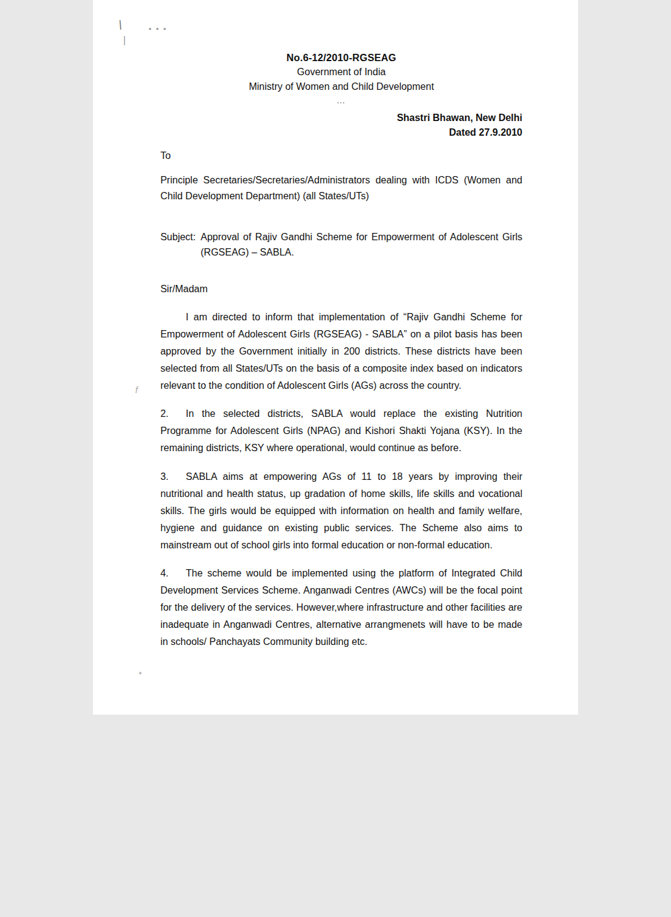/ |
• • •
f
•
No.6-12/2010-RGSEAG
Government of India
Ministry of Women and Child Development
…
Shastri Bhawan, New Delhi
Dated 27.9.2010
To
Principle Secretaries/Secretaries/Administrators dealing with ICDS (Women and Child Development Department) (all States/UTs)
Subject: Approval of Rajiv Gandhi Scheme for Empowerment of Adolescent Girls (RGSEAG) – SABLA.
Sir/Madam
I am directed to inform that implementation of “Rajiv Gandhi Scheme for Empowerment of Adolescent Girls (RGSEAG) - SABLA” on a pilot basis has been approved by the Government initially in 200 districts. These districts have been selected from all States/UTs on the basis of a composite index based on indicators relevant to the condition of Adolescent Girls (AGs) across the country.
2. In the selected districts, SABLA would replace the existing Nutrition Programme for Adolescent Girls (NPAG) and Kishori Shakti Yojana (KSY). In the remaining districts, KSY where operational, would continue as before.
3. SABLA aims at empowering AGs of 11 to 18 years by improving their nutritional and health status, up gradation of home skills, life skills and vocational skills. The girls would be equipped with information on health and family welfare, hygiene and guidance on existing public services. The Scheme also aims to mainstream out of school girls into formal education or non-formal education.
4. The scheme would be implemented using the platform of Integrated Child Development Services Scheme. Anganwadi Centres (AWCs) will be the focal point for the delivery of the services. However,where infrastructure and other facilities are inadequate in Anganwadi Centres, alternative arrangmenets will have to be made in schools/ Panchayats Community building etc.